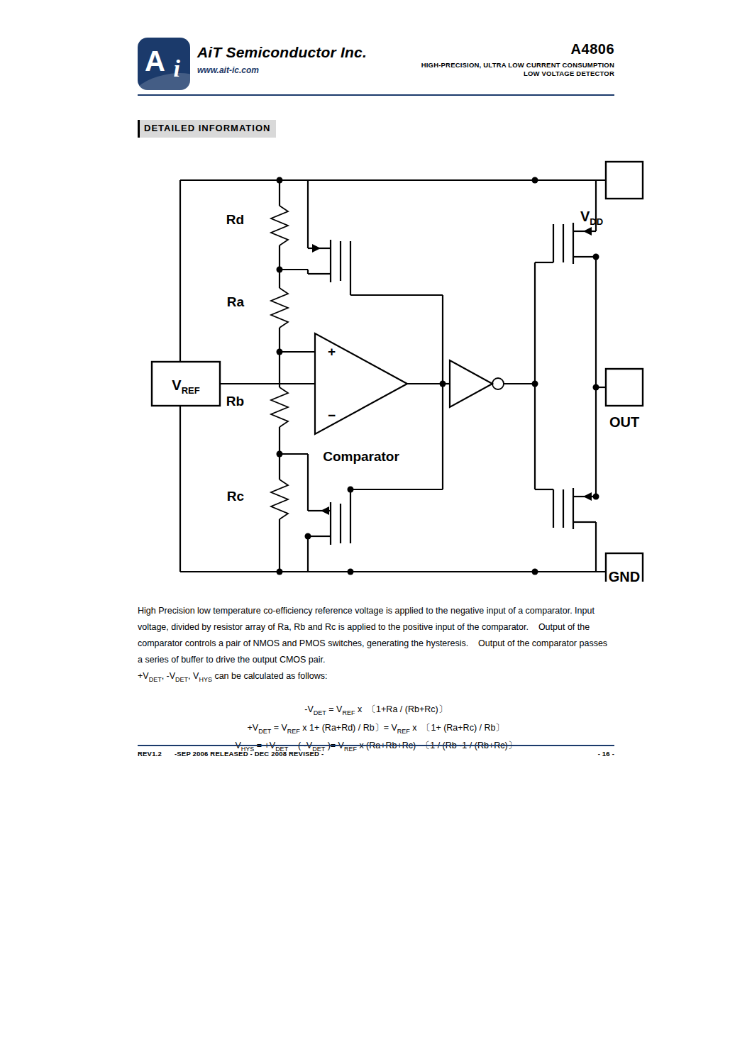A
i
AiT Semiconductor Inc.
www.ait-ic.com
A4806
HIGH-PRECISION, ULTRA LOW CURRENT CONSUMPTION
LOW VOLTAGE DETECTOR
DETAILED INFORMATION
VDD OUT GND GND Rd Ra Rb Rc VREF + − Comparator
High Precision low temperature co-efficiency reference voltage is applied to the negative input of a comparator. Input voltage, divided by resistor array of Ra, Rb and Rc is applied to the positive input of the comparator. Output of the comparator controls a pair of NMOS and PMOS switches, generating the hysteresis. Output of the comparator passes a series of buffer to drive the output CMOS pair.
+VDET, -VDET, VHYS can be calculated as follows:
-VDET = VREF x 〔1+Ra / (Rb+Rc)〕
+VDET = VREF x 1+ (Ra+Rd) / Rb〕= VREF x 〔1+ (Ra+Rc) / Rb〕
VHYS = +VDET – ( -VDET )= VREF x (Ra+Rb+Rc) 〔1 / (Rb -1 / (Rb+Rc)〕
REV1.2-SEP 2006 RELEASED - DEC 2008 REVISED -
- 16 -